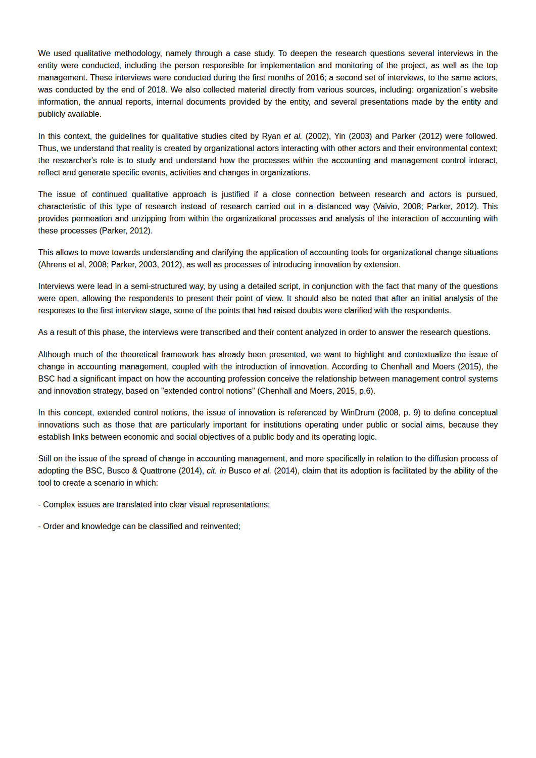We used qualitative methodology, namely through a case study. To deepen the research questions several interviews in the entity were conducted, including the person responsible for implementation and monitoring of the project, as well as the top management. These interviews were conducted during the first months of 2016; a second set of interviews, to the same actors, was conducted by the end of 2018. We also collected material directly from various sources, including: organization´s website information, the annual reports, internal documents provided by the entity, and several presentations made by the entity and publicly available.
In this context, the guidelines for qualitative studies cited by Ryan et al. (2002), Yin (2003) and Parker (2012) were followed. Thus, we understand that reality is created by organizational actors interacting with other actors and their environmental context; the researcher's role is to study and understand how the processes within the accounting and management control interact, reflect and generate specific events, activities and changes in organizations.
The issue of continued qualitative approach is justified if a close connection between research and actors is pursued, characteristic of this type of research instead of research carried out in a distanced way (Vaivio, 2008; Parker, 2012). This provides permeation and unzipping from within the organizational processes and analysis of the interaction of accounting with these processes (Parker, 2012).
This allows to move towards understanding and clarifying the application of accounting tools for organizational change situations (Ahrens et al, 2008; Parker, 2003, 2012), as well as processes of introducing innovation by extension.
Interviews were lead in a semi-structured way, by using a detailed script, in conjunction with the fact that many of the questions were open, allowing the respondents to present their point of view. It should also be noted that after an initial analysis of the responses to the first interview stage, some of the points that had raised doubts were clarified with the respondents.
As a result of this phase, the interviews were transcribed and their content analyzed in order to answer the research questions.
Although much of the theoretical framework has already been presented, we want to highlight and contextualize the issue of change in accounting management, coupled with the introduction of innovation. According to Chenhall and Moers (2015), the BSC had a significant impact on how the accounting profession conceive the relationship between management control systems and innovation strategy, based on "extended control notions" (Chenhall and Moers, 2015, p.6).
In this concept, extended control notions, the issue of innovation is referenced by WinDrum (2008, p. 9) to define conceptual innovations such as those that are particularly important for institutions operating under public or social aims, because they establish links between economic and social objectives of a public body and its operating logic.
Still on the issue of the spread of change in accounting management, and more specifically in relation to the diffusion process of adopting the BSC, Busco & Quattrone (2014), cit. in Busco et al. (2014), claim that its adoption is facilitated by the ability of the tool to create a scenario in which:
- Complex issues are translated into clear visual representations;
- Order and knowledge can be classified and reinvented;